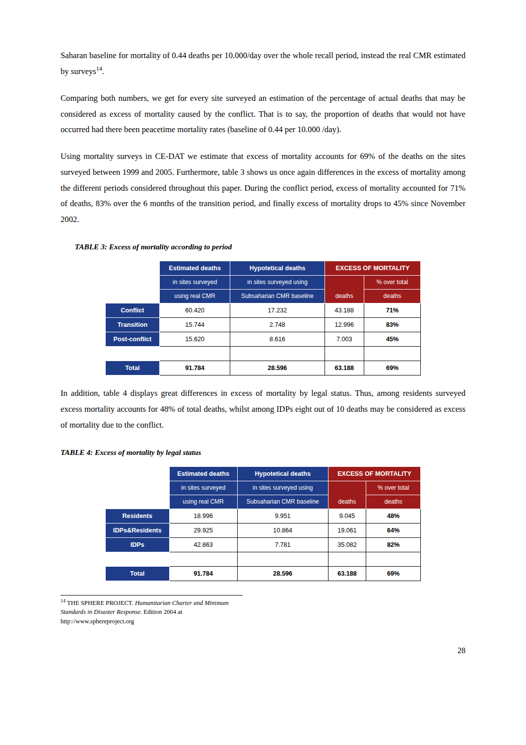Saharan baseline for mortality of 0.44 deaths per 10.000/day over the whole recall period, instead the real CMR estimated by surveys14.
Comparing both numbers, we get for every site surveyed an estimation of the percentage of actual deaths that may be considered as excess of mortality caused by the conflict. That is to say, the proportion of deaths that would not have occurred had there been peacetime mortality rates (baseline of 0.44 per 10.000 /day).
Using mortality surveys in CE-DAT we estimate that excess of mortality accounts for 69% of the deaths on the sites surveyed between 1999 and 2005. Furthermore, table 3 shows us once again differences in the excess of mortality among the different periods considered throughout this paper. During the conflict period, excess of mortality accounted for 71% of deaths, 83% over the 6 months of the transition period, and finally excess of mortality drops to 45% since November 2002.
TABLE 3: Excess of mortality according to period
| | Estimated deaths | Hypotetical deaths | EXCESS OF MORTALITY |
| | in sites surveyed | in sites surveyed using | deaths | % over total |
| | using real CMR | Subsaharian CMR baseline | deaths |
| Conflict | 60.420 | 17.232 | 43.188 | 71% |
| Transition | 15.744 | 2.748 | 12.996 | 83% |
| Post-conflict | 15.620 | 8.616 | 7.003 | 45% |
| Total | 91.784 | 28.596 | 63.188 | 69% |
In addition, table 4 displays great differences in excess of mortality by legal status. Thus, among residents surveyed excess mortality accounts for 48% of total deaths, whilst among IDPs eight out of 10 deaths may be considered as excess of mortality due to the conflict.
TABLE 4: Excess of mortality by legal status
| | Estimated deaths | Hypotetical deaths | EXCESS OF MORTALITY |
| | in sites surveyed | in sites surveyed using | deaths | % over total |
| | using real CMR | Subsaharian CMR baseline | deaths |
| Residents | 18.996 | 9.951 | 9.045 | 48% |
| IDPs&Residents | 29.925 | 10.864 | 19.061 | 64% |
| IDPs | 42.863 | 7.781 | 35.082 | 82% |
| Total | 91.784 | 28.596 | 63.188 | 69% |
14 THE SPHERE PROJECT. Humanitarian Charter and Minimum Standards in Disaster Response. Edition 2004 at http://www.sphereproject.org
28